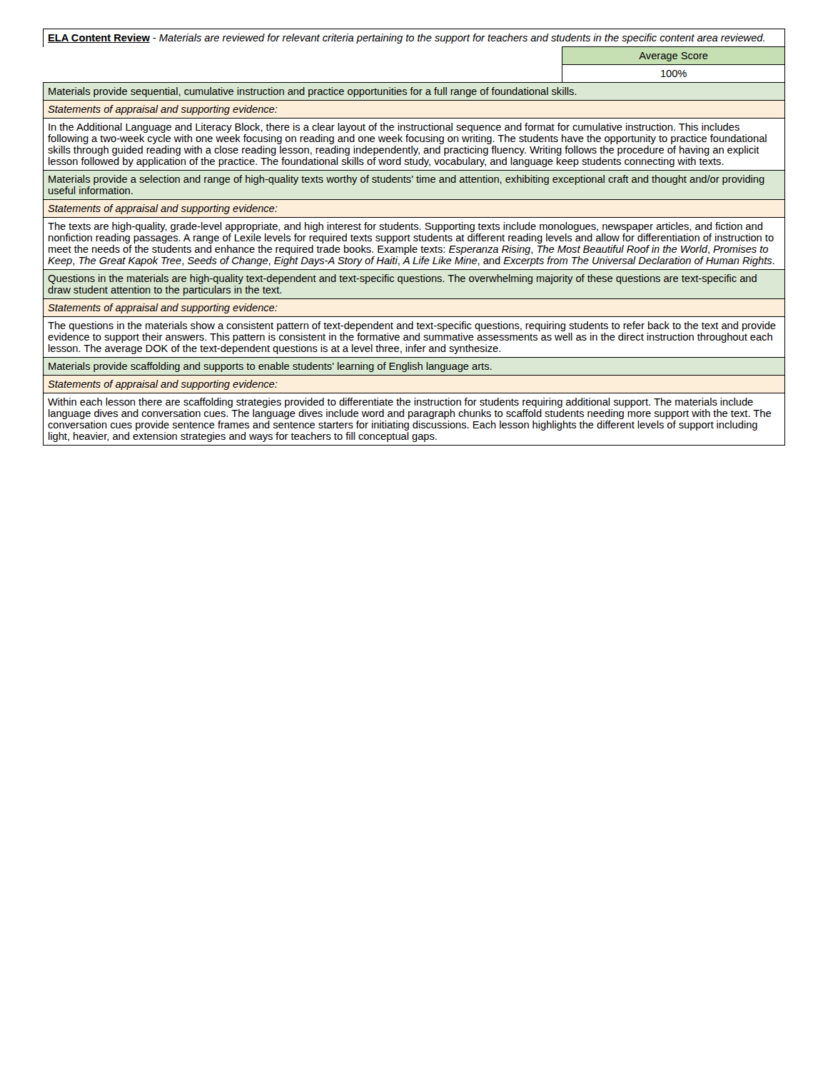| ELA Content Review - Materials are reviewed for relevant criteria pertaining to the support for teachers and students in the specific content area reviewed. |
| | Average Score |
| | 100% |
| Materials provide sequential, cumulative instruction and practice opportunities for a full range of foundational skills. |
| Statements of appraisal and supporting evidence: |
| In the Additional Language and Literacy Block, there is a clear layout of the instructional sequence and format for cumulative instruction. This includes following a two-week cycle with one week focusing on reading and one week focusing on writing. The students have the opportunity to practice foundational skills through guided reading with a close reading lesson, reading independently, and practicing fluency. Writing follows the procedure of having an explicit lesson followed by application of the practice. The foundational skills of word study, vocabulary, and language keep students connecting with texts. |
| Materials provide a selection and range of high-quality texts worthy of students' time and attention, exhibiting exceptional craft and thought and/or providing useful information. |
| Statements of appraisal and supporting evidence: |
| The texts are high-quality, grade-level appropriate, and high interest for students. Supporting texts include monologues, newspaper articles, and fiction and nonfiction reading passages. A range of Lexile levels for required texts support students at different reading levels and allow for differentiation of instruction to meet the needs of the students and enhance the required trade books. Example texts: Esperanza Rising , The Most Beautiful Roof in the World , Promises to Keep , The Great Kapok Tree , Seeds of Change , Eight Days-A Story of Haiti , A Life Like Mine , and Excerpts from The Universal Declaration of Human Rights . |
| Questions in the materials are high-quality text-dependent and text-specific questions. The overwhelming majority of these questions are text-specific and draw student attention to the particulars in the text. |
| Statements of appraisal and supporting evidence: |
| The questions in the materials show a consistent pattern of text-dependent and text-specific questions, requiring students to refer back to the text and provide evidence to support their answers. This pattern is consistent in the formative and summative assessments as well as in the direct instruction throughout each lesson. The average DOK of the text-dependent questions is at a level three, infer and synthesize. |
| Materials provide scaffolding and supports to enable students' learning of English language arts. |
| Statements of appraisal and supporting evidence: |
| Within each lesson there are scaffolding strategies provided to differentiate the instruction for students requiring additional support. The materials include language dives and conversation cues. The language dives include word and paragraph chunks to scaffold students needing more support with the text. The conversation cues provide sentence frames and sentence starters for initiating discussions. Each lesson highlights the different levels of support including light, heavier, and extension strategies and ways for teachers to fill conceptual gaps. |